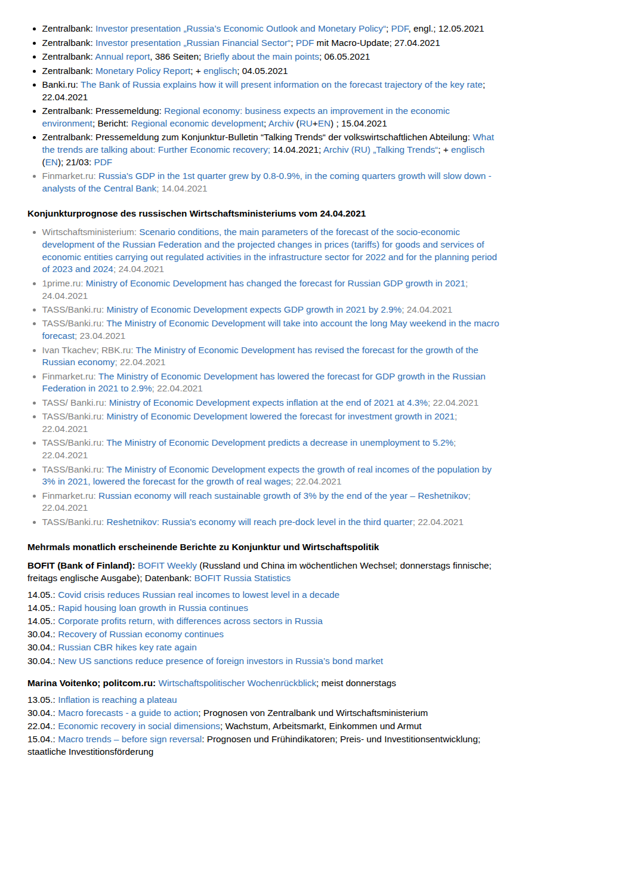Zentralbank: Investor presentation „Russia’s Economic Outlook and Monetary Policy“; PDF, engl.; 12.05.2021
Zentralbank: Investor presentation „Russian Financial Sector“; PDF mit Macro-Update; 27.04.2021
Zentralbank: Annual report, 386 Seiten; Briefly about the main points; 06.05.2021
Zentralbank: Monetary Policy Report; + englisch; 04.05.2021
Banki.ru: The Bank of Russia explains how it will present information on the forecast trajectory of the key rate; 22.04.2021
Zentralbank: Pressemeldung: Regional economy: business expects an improvement in the economic environment; Bericht: Regional economic development; Archiv (RU+EN) ; 15.04.2021
Zentralbank: Pressemeldung zum Konjunktur-Bulletin “Talking Trends“ der volkswirtschaftlichen Abteilung: What the trends are talking about: Further Economic recovery; 14.04.2021; Archiv (RU) „Talking Trends“; + englisch (EN); 21/03: PDF
Finmarket.ru: Russia's GDP in the 1st quarter grew by 0.8-0.9%, in the coming quarters growth will slow down - analysts of the Central Bank; 14.04.2021
Konjunkturprognose des russischen Wirtschaftsministeriums vom 24.04.2021
Wirtschaftsministerium: Scenario conditions, the main parameters of the forecast of the socio-economic development of the Russian Federation and the projected changes in prices (tariffs) for goods and services of economic entities carrying out regulated activities in the infrastructure sector for 2022 and for the planning period of 2023 and 2024; 24.04.2021
1prime.ru: Ministry of Economic Development has changed the forecast for Russian GDP growth in 2021; 24.04.2021
TASS/Banki.ru: Ministry of Economic Development expects GDP growth in 2021 by 2.9%; 24.04.2021
TASS/Banki.ru: The Ministry of Economic Development will take into account the long May weekend in the macro forecast; 23.04.2021
Ivan Tkachev; RBK.ru: The Ministry of Economic Development has revised the forecast for the growth of the Russian economy; 22.04.2021
Finmarket.ru: The Ministry of Economic Development has lowered the forecast for GDP growth in the Russian Federation in 2021 to 2.9%; 22.04.2021
TASS/ Banki.ru: Ministry of Economic Development expects inflation at the end of 2021 at 4.3%; 22.04.2021
TASS/Banki.ru: Ministry of Economic Development lowered the forecast for investment growth in 2021; 22.04.2021
TASS/Banki.ru: The Ministry of Economic Development predicts a decrease in unemployment to 5.2%; 22.04.2021
TASS/Banki.ru: The Ministry of Economic Development expects the growth of real incomes of the population by 3% in 2021, lowered the forecast for the growth of real wages; 22.04.2021
Finmarket.ru: Russian economy will reach sustainable growth of 3% by the end of the year – Reshetnikov; 22.04.2021
TASS/Banki.ru: Reshetnikov: Russia's economy will reach pre-dock level in the third quarter; 22.04.2021
Mehrmals monatlich erscheinende Berichte zu Konjunktur und Wirtschaftspolitik
BOFIT (Bank of Finland): BOFIT Weekly (Russland und China im wöchentlichen Wechsel; donnerstags finnische; freitags englische Ausgabe); Datenbank: BOFIT Russia Statistics
14.05.: Covid crisis reduces Russian real incomes to lowest level in a decade
14.05.: Rapid housing loan growth in Russia continues
14.05.: Corporate profits return, with differences across sectors in Russia
30.04.: Recovery of Russian economy continues
30.04.: Russian CBR hikes key rate again
30.04.: New US sanctions reduce presence of foreign investors in Russia’s bond market
Marina Voitenko; politcom.ru: Wirtschaftspolitischer Wochenrückblick; meist donnerstags
13.05.: Inflation is reaching a plateau
30.04.: Macro forecasts - a guide to action; Prognosen von Zentralbank und Wirtschaftsministerium
22.04.: Economic recovery in social dimensions; Wachstum, Arbeitsmarkt, Einkommen und Armut
15.04.: Macro trends – before sign reversal: Prognosen und Frühindikatoren; Preis- und Investitionsentwicklung; staatliche Investitionsförderung